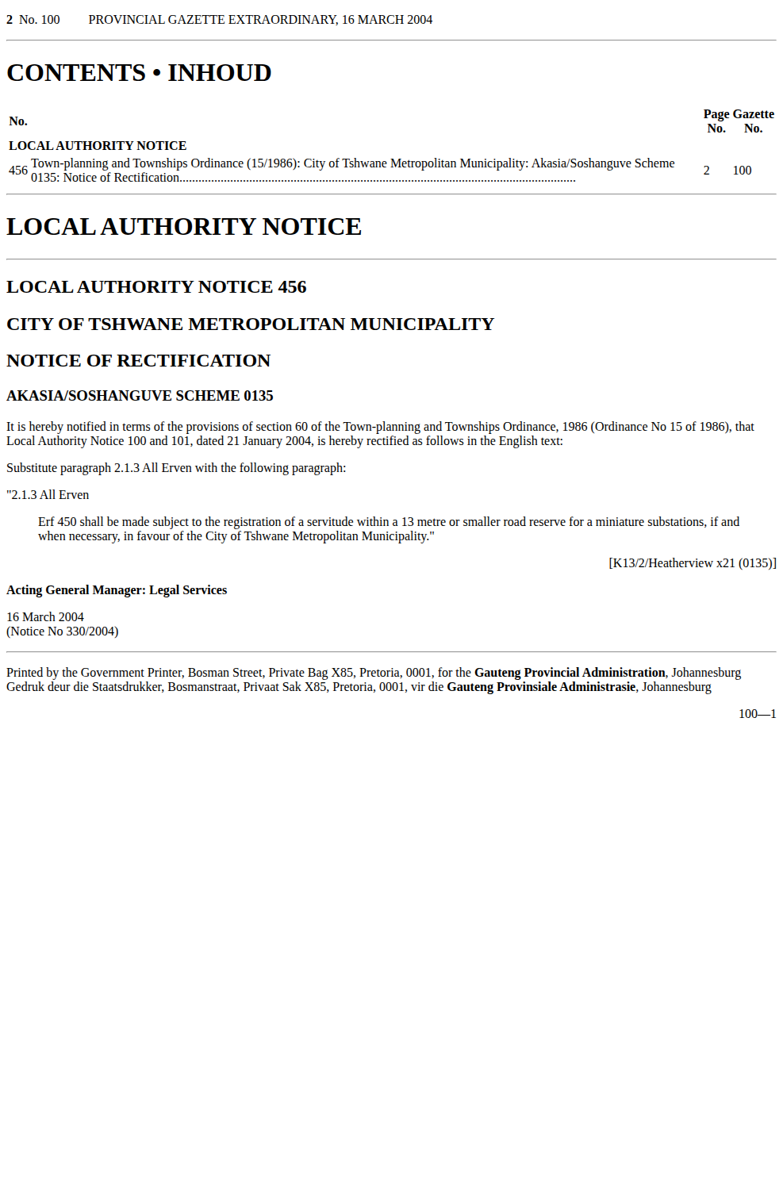2 No. 100 PROVINCIAL GAZETTE EXTRAORDINARY, 16 MARCH 2004
CONTENTS • INHOUD
| No. | | Page No. | Gazette No. |
| --- | --- | --- | --- |
| LOCAL AUTHORITY NOTICE |
| 456 | Town-planning and Townships Ordinance (15/1986): City of Tshwane Metropolitan Municipality: Akasia/Soshanguve Scheme 0135: Notice of Rectification............................................................................................................................. | 2 | 100 |
LOCAL AUTHORITY NOTICE
LOCAL AUTHORITY NOTICE 456
CITY OF TSHWANE METROPOLITAN MUNICIPALITY
NOTICE OF RECTIFICATION
AKASIA/SOSHANGUVE SCHEME 0135
It is hereby notified in terms of the provisions of section 60 of the Town-planning and Townships Ordinance, 1986 (Ordinance No 15 of 1986), that Local Authority Notice 100 and 101, dated 21 January 2004, is hereby rectified as follows in the English text:
Substitute paragraph 2.1.3 All Erven with the following paragraph:
"2.1.3 All Erven
Erf 450 shall be made subject to the registration of a servitude within a 13 metre or smaller road reserve for a miniature substations, if and when necessary, in favour of the City of Tshwane Metropolitan Municipality."
[K13/2/Heatherview x21 (0135)]
Acting General Manager: Legal Services
16 March 2004
(Notice No 330/2004)
Printed by the Government Printer, Bosman Street, Private Bag X85, Pretoria, 0001, for the Gauteng Provincial Administration, Johannesburg
Gedruk deur die Staatsdrukker, Bosmanstraat, Privaat Sak X85, Pretoria, 0001, vir die Gauteng Provinsiale Administrasie, Johannesburg
100—1